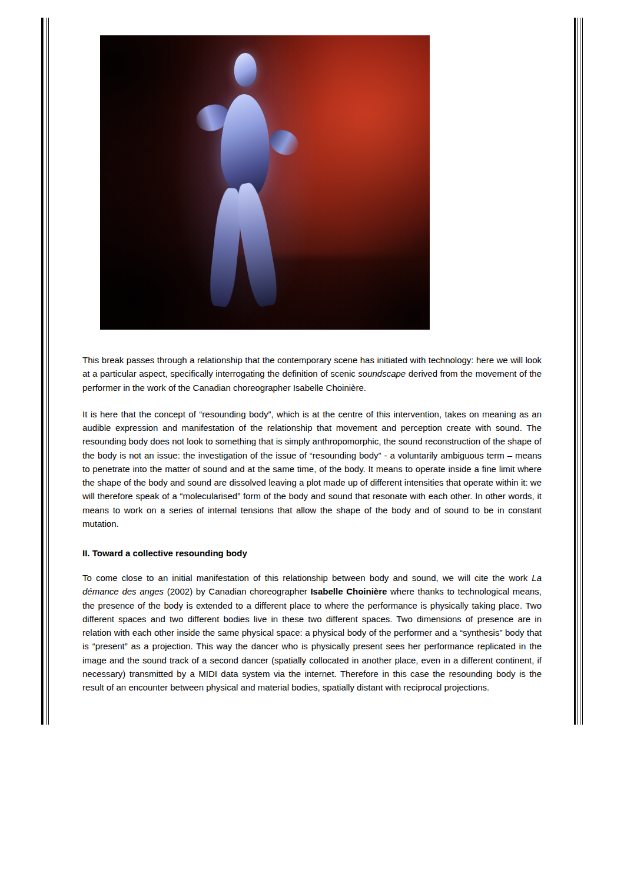This break passes through a relationship that the contemporary scene has initiated with technology: here we will look at a particular aspect, specifically interrogating the definition of scenic soundscape derived from the movement of the performer in the work of the Canadian choreographer Isabelle Choinière.
It is here that the concept of “resounding body”, which is at the centre of this intervention, takes on meaning as an audible expression and manifestation of the relationship that movement and perception create with sound. The resounding body does not look to something that is simply anthropomorphic, the sound reconstruction of the shape of the body is not an issue: the investigation of the issue of “resounding body” - a voluntarily ambiguous term – means to penetrate into the matter of sound and at the same time, of the body. It means to operate inside a fine limit where the shape of the body and sound are dissolved leaving a plot made up of different intensities that operate within it: we will therefore speak of a “molecularised” form of the body and sound that resonate with each other. In other words, it means to work on a series of internal tensions that allow the shape of the body and of sound to be in constant mutation.
II. Toward a collective resounding body
To come close to an initial manifestation of this relationship between body and sound, we will cite the work La démance des anges (2002) by Canadian choreographer Isabelle Choinière where thanks to technological means, the presence of the body is extended to a different place to where the performance is physically taking place. Two different spaces and two different bodies live in these two different spaces. Two dimensions of presence are in relation with each other inside the same physical space: a physical body of the performer and a “synthesis” body that is “present” as a projection. This way the dancer who is physically present sees her performance replicated in the image and the sound track of a second dancer (spatially collocated in another place, even in a different continent, if necessary) transmitted by a MIDI data system via the internet. Therefore in this case the resounding body is the result of an encounter between physical and material bodies, spatially distant with reciprocal projections.